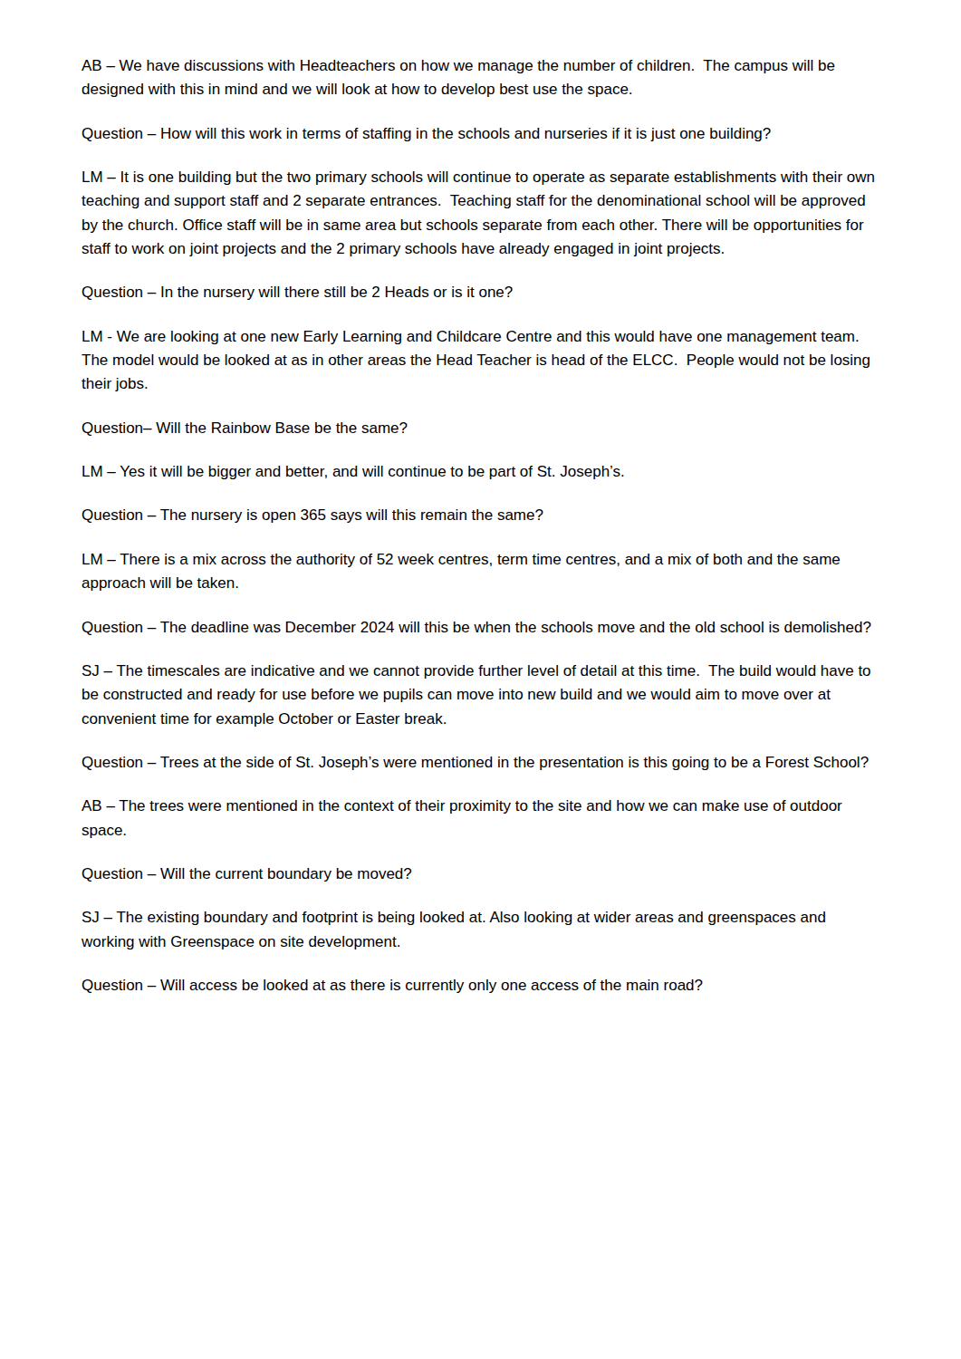AB – We have discussions with Headteachers on how we manage the number of children. The campus will be designed with this in mind and we will look at how to develop best use the space.
Question – How will this work in terms of staffing in the schools and nurseries if it is just one building?
LM – It is one building but the two primary schools will continue to operate as separate establishments with their own teaching and support staff and 2 separate entrances. Teaching staff for the denominational school will be approved by the church. Office staff will be in same area but schools separate from each other. There will be opportunities for staff to work on joint projects and the 2 primary schools have already engaged in joint projects.
Question – In the nursery will there still be 2 Heads or is it one?
LM - We are looking at one new Early Learning and Childcare Centre and this would have one management team. The model would be looked at as in other areas the Head Teacher is head of the ELCC. People would not be losing their jobs.
Question– Will the Rainbow Base be the same?
LM – Yes it will be bigger and better, and will continue to be part of St. Joseph’s.
Question – The nursery is open 365 says will this remain the same?
LM – There is a mix across the authority of 52 week centres, term time centres, and a mix of both and the same approach will be taken.
Question – The deadline was December 2024 will this be when the schools move and the old school is demolished?
SJ – The timescales are indicative and we cannot provide further level of detail at this time. The build would have to be constructed and ready for use before we pupils can move into new build and we would aim to move over at convenient time for example October or Easter break.
Question – Trees at the side of St. Joseph’s were mentioned in the presentation is this going to be a Forest School?
AB – The trees were mentioned in the context of their proximity to the site and how we can make use of outdoor space.
Question – Will the current boundary be moved?
SJ – The existing boundary and footprint is being looked at. Also looking at wider areas and greenspaces and working with Greenspace on site development.
Question – Will access be looked at as there is currently only one access of the main road?